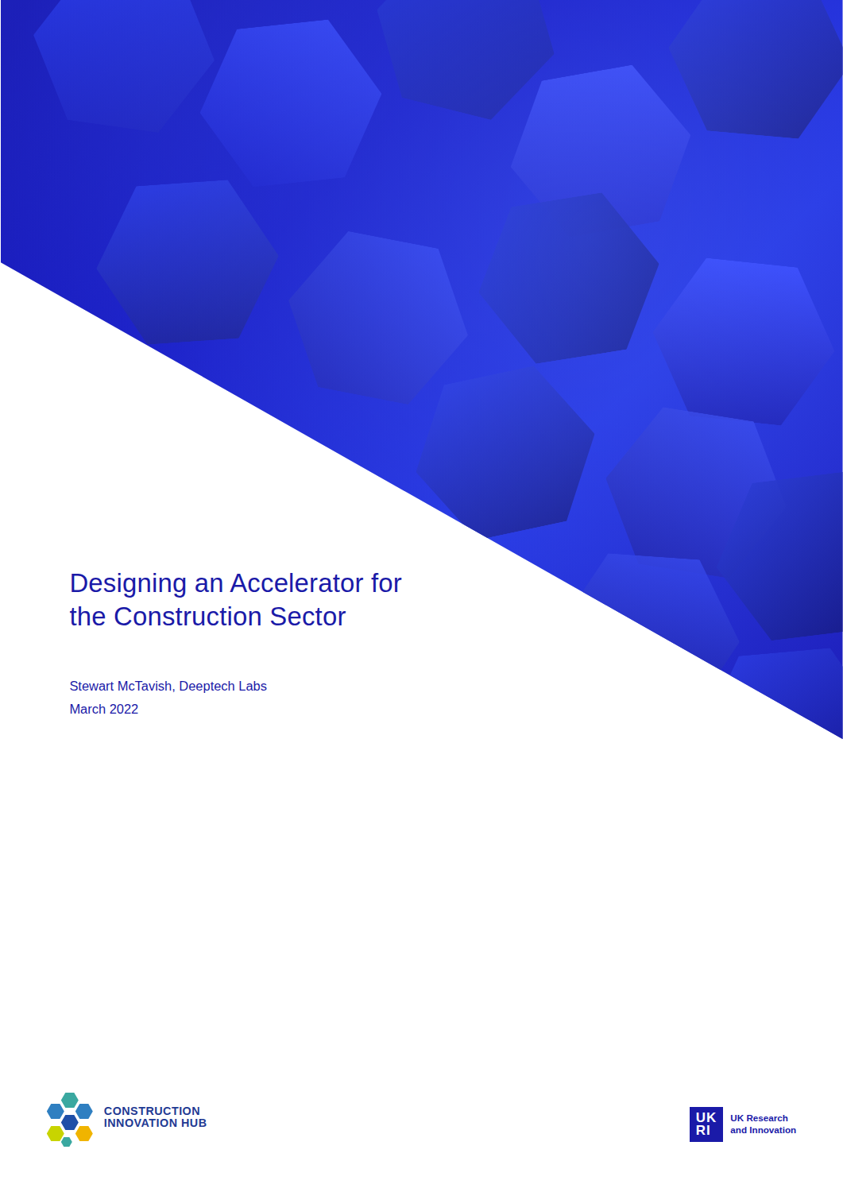Designing an Accelerator for
the Construction Sector
Stewart McTavish, Deeptech Labs
March 2022
CONSTRUCTION
INNOVATION HUB
UK
RI
UK Research
and Innovation